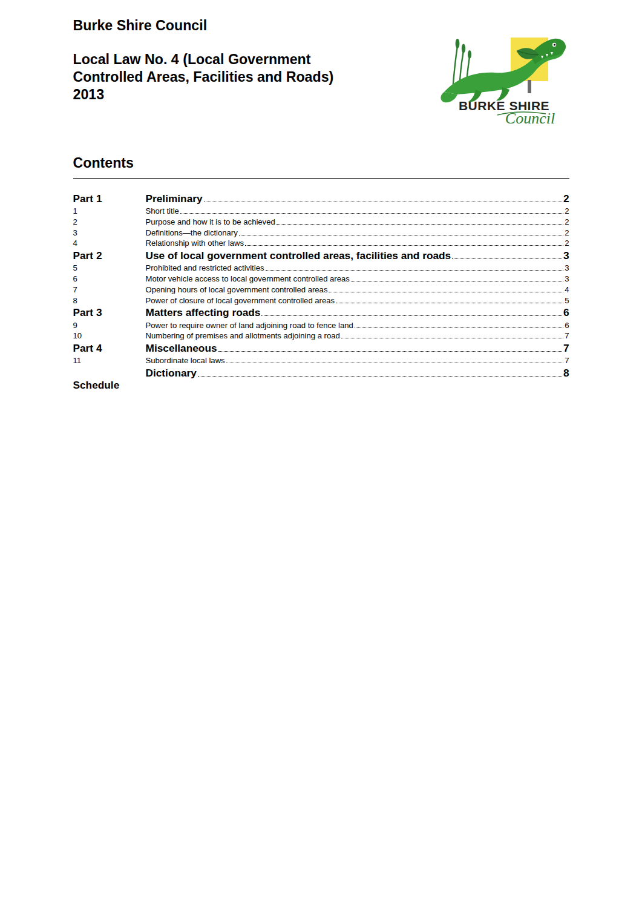Burke Shire Council
Local Law No. 4 (Local Government
Controlled Areas, Facilities and Roads)
2013
BURKE SHIRE Council
Contents
| Part 1 | Preliminary 2 |
| 1 | Short title 2 |
| 2 | Purpose and how it is to be achieved 2 |
| 3 | Definitions—the dictionary 2 |
| 4 | Relationship with other laws 2 |
| Part 2 | Use of local government controlled areas, facilities and roads 3 |
| 5 | Prohibited and restricted activities 3 |
| 6 | Motor vehicle access to local government controlled areas 3 |
| 7 | Opening hours of local government controlled areas 4 |
| 8 | Power of closure of local government controlled areas 5 |
| Part 3 | Matters affecting roads 6 |
| 9 | Power to require owner of land adjoining road to fence land 6 |
| 10 | Numbering of premises and allotments adjoining a road 7 |
| Part 4 | Miscellaneous 7 |
| 11 | Subordinate local laws 7 |
| Schedule | Dictionary 8 |